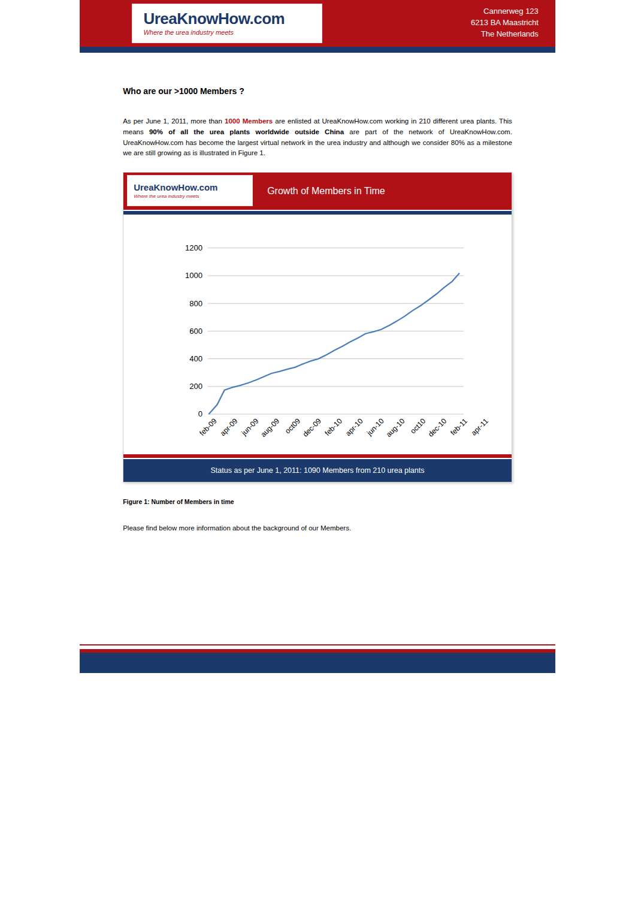UreaKnowHow.com
Where the urea industry meets
Cannerweg 123
6213 BA Maastricht
The Netherlands
Who are our >1000 Members ?
As per June 1, 2011, more than 1000 Members are enlisted at UreaKnowHow.com working in 210 different urea plants. This means 90% of all the urea plants worldwide outside China are part of the network of UreaKnowHow.com. UreaKnowHow.com has become the largest virtual network in the urea industry and although we consider 80% as a milestone we are still growing as is illustrated in Figure 1.
UreaKnowHow.com
Where the urea industry meets
Growth of Members in Time
1200 1000 800 600 400 200 0 feb-09 apr-09 jun-09 aug-09 oct09 dec-09 feb-10 apr-10 jun-10 aug-10 oct10 dec-10 feb-11 apr-11
Status as per June 1, 2011: 1090 Members from 210 urea plants
Figure 1: Number of Members in time
Please find below more information about the background of our Members.